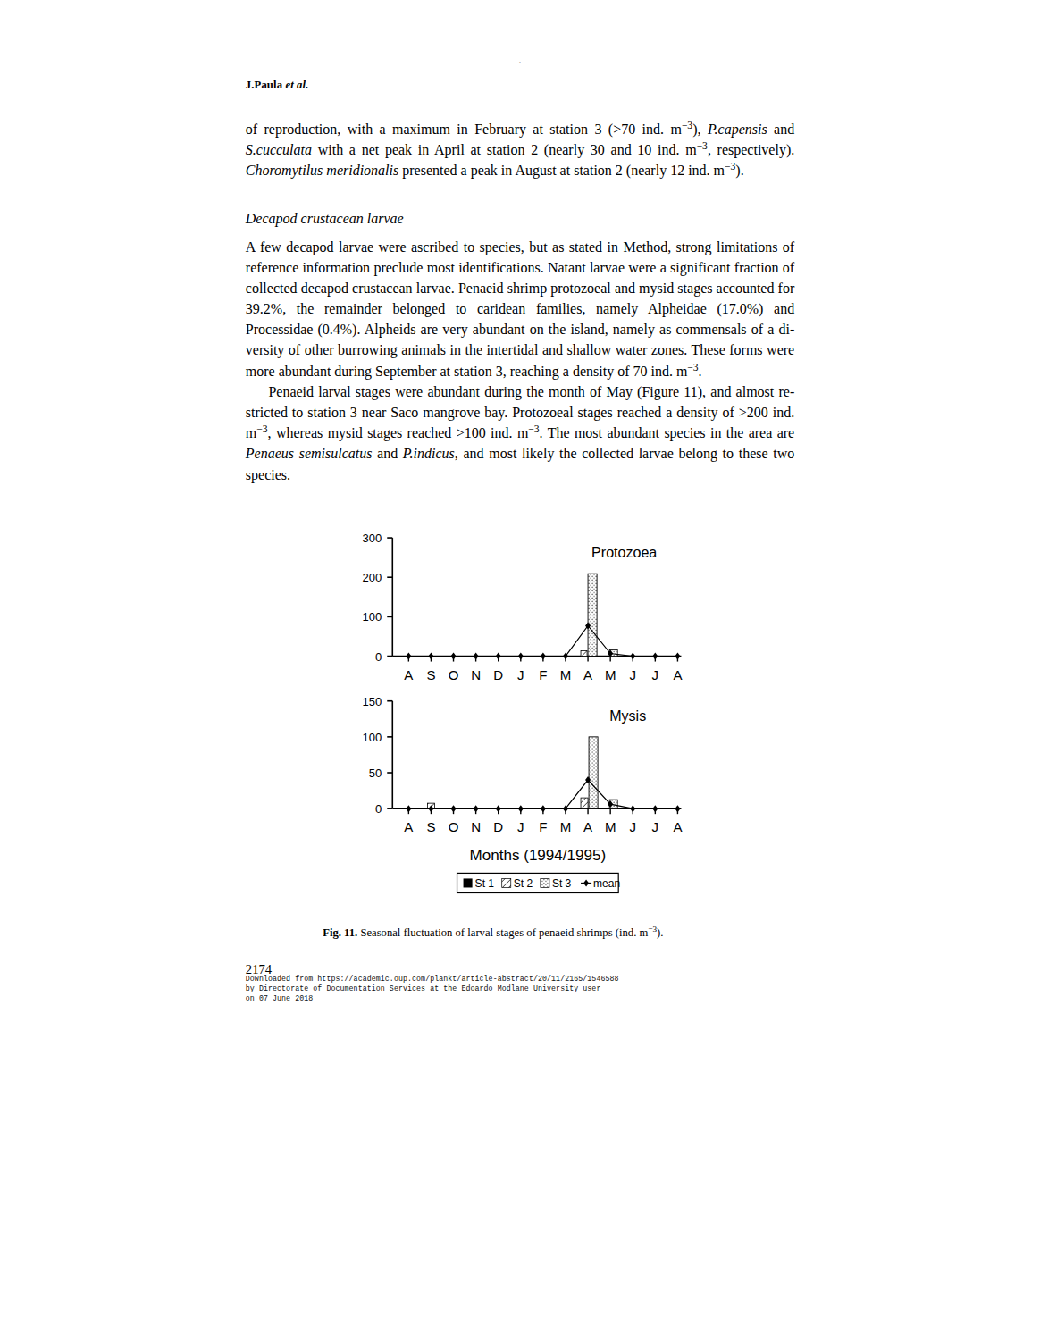·
J.Paula et al.
of reproduction, with a maximum in February at station 3 (>70 ind. m−3), P.capensis and S.cucculata with a net peak in April at station 2 (nearly 30 and 10 ind. m−3, respectively). Choromytilus meridionalis presented a peak in August at station 2 (nearly 12 ind. m−3).
Decapod crustacean larvae
A few decapod larvae were ascribed to species, but as stated in Method, strong limitations of reference information preclude most identifications. Natant larvae were a significant fraction of collected decapod crustacean larvae. Penaeid shrimp protozoeal and mysid stages accounted for 39.2%, the remainder belonged to caridean families, namely Alpheidae (17.0%) and Processidae (0.4%). Alpheids are very abundant on the island, namely as commensals of a diversity of other burrowing animals in the intertidal and shallow water zones. These forms were more abundant during September at station 3, reaching a density of 70 ind. m−3.
Penaeid larval stages were abundant during the month of May (Figure 11), and almost restricted to station 3 near Saco mangrove bay. Protozoeal stages reached a density of >200 ind. m−3, whereas mysid stages reached >100 ind. m−3. The most abundant species in the area are Penaeus semisulcatus and P.indicus, and most likely the collected larvae belong to these two species.
300 200 100 0 Protozoea A S O N D J F M A M J J A 150 100 50 0 Mysis A S O N D J F M A M J J A Months (1994/1995) St 1 St 2 St 3 mean
Fig. 11. Seasonal fluctuation of larval stages of penaeid shrimps (ind. m−3).
2174
Downloaded from https://academic.oup.com/plankt/article-abstract/20/11/2165/1546588
by Directorate of Documentation Services at the Edoardo Modlane University user
on 07 June 2018